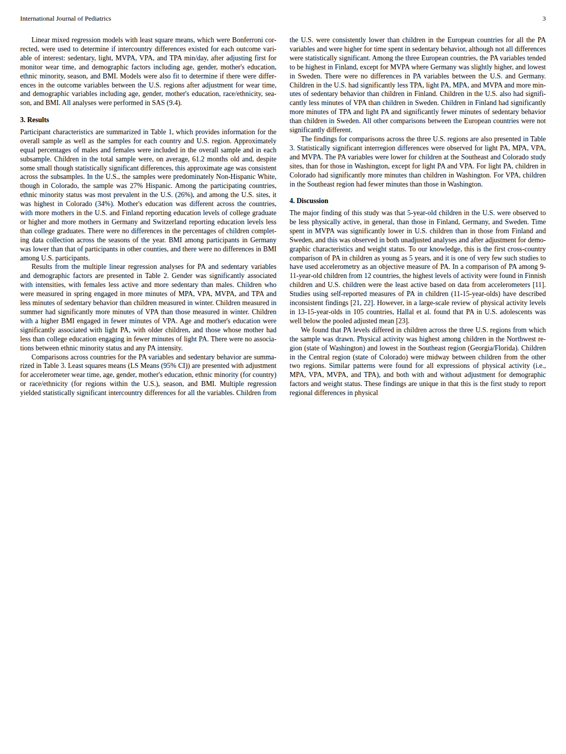International Journal of Pediatrics 3
Linear mixed regression models with least square means, which were Bonferroni corrected, were used to determine if intercountry differences existed for each outcome variable of interest: sedentary, light, MVPA, VPA, and TPA min/day, after adjusting first for monitor wear time, and demographic factors including age, gender, mother's education, ethnic minority, season, and BMI. Models were also fit to determine if there were differences in the outcome variables between the U.S. regions after adjustment for wear time, and demographic variables including age, gender, mother's education, race/ethnicity, season, and BMI. All analyses were performed in SAS (9.4).
3. Results
Participant characteristics are summarized in Table 1, which provides information for the overall sample as well as the samples for each country and U.S. region. Approximately equal percentages of males and females were included in the overall sample and in each subsample. Children in the total sample were, on average, 61.2 months old and, despite some small though statistically significant differences, this approximate age was consistent across the subsamples. In the U.S., the samples were predominately Non-Hispanic White, though in Colorado, the sample was 27% Hispanic. Among the participating countries, ethnic minority status was most prevalent in the U.S. (26%), and among the U.S. sites, it was highest in Colorado (34%). Mother's education was different across the countries, with more mothers in the U.S. and Finland reporting education levels of college graduate or higher and more mothers in Germany and Switzerland reporting education levels less than college graduates. There were no differences in the percentages of children completing data collection across the seasons of the year. BMI among participants in Germany was lower than that of participants in other counties, and there were no differences in BMI among U.S. participants.
Results from the multiple linear regression analyses for PA and sedentary variables and demographic factors are presented in Table 2. Gender was significantly associated with intensities, with females less active and more sedentary than males. Children who were measured in spring engaged in more minutes of MPA, VPA, MVPA, and TPA and less minutes of sedentary behavior than children measured in winter. Children measured in summer had significantly more minutes of VPA than those measured in winter. Children with a higher BMI engaged in fewer minutes of VPA. Age and mother's education were significantly associated with light PA, with older children, and those whose mother had less than college education engaging in fewer minutes of light PA. There were no associations between ethnic minority status and any PA intensity.
Comparisons across countries for the PA variables and sedentary behavior are summarized in Table 3. Least squares means (LS Means (95% CI)) are presented with adjustment for accelerometer wear time, age, gender, mother's education, ethnic minority (for country) or race/ethnicity (for regions within the U.S.), season, and BMI. Multiple regression yielded statistically significant intercountry differences for all the variables. Children from the U.S. were consistently lower than children in the European countries for all the PA variables and were higher for time spent in sedentary behavior, although not all differences were statistically significant. Among the three European countries, the PA variables tended to be highest in Finland, except for MVPA where Germany was slightly higher, and lowest in Sweden. There were no differences in PA variables between the U.S. and Germany. Children in the U.S. had significantly less TPA, light PA, MPA, and MVPA and more minutes of sedentary behavior than children in Finland. Children in the U.S. also had significantly less minutes of VPA than children in Sweden. Children in Finland had significantly more minutes of TPA and light PA and significantly fewer minutes of sedentary behavior than children in Sweden. All other comparisons between the European countries were not significantly different.
The findings for comparisons across the three U.S. regions are also presented in Table 3. Statistically significant interregion differences were observed for light PA, MPA, VPA, and MVPA. The PA variables were lower for children at the Southeast and Colorado study sites, than for those in Washington, except for light PA and VPA. For light PA, children in Colorado had significantly more minutes than children in Washington. For VPA, children in the Southeast region had fewer minutes than those in Washington.
4. Discussion
The major finding of this study was that 5-year-old children in the U.S. were observed to be less physically active, in general, than those in Finland, Germany, and Sweden. Time spent in MVPA was significantly lower in U.S. children than in those from Finland and Sweden, and this was observed in both unadjusted analyses and after adjustment for demographic characteristics and weight status. To our knowledge, this is the first cross-country comparison of PA in children as young as 5 years, and it is one of very few such studies to have used accelerometry as an objective measure of PA. In a comparison of PA among 9-11-year-old children from 12 countries, the highest levels of activity were found in Finnish children and U.S. children were the least active based on data from accelerometers [11]. Studies using self-reported measures of PA in children (11-15-year-olds) have described inconsistent findings [21, 22]. However, in a large-scale review of physical activity levels in 13-15-year-olds in 105 countries, Hallal et al. found that PA in U.S. adolescents was well below the pooled adjusted mean [23].
We found that PA levels differed in children across the three U.S. regions from which the sample was drawn. Physical activity was highest among children in the Northwest region (state of Washington) and lowest in the Southeast region (Georgia/Florida). Children in the Central region (state of Colorado) were midway between children from the other two regions. Similar patterns were found for all expressions of physical activity (i.e., MPA, VPA, MVPA, and TPA), and both with and without adjustment for demographic factors and weight status. These findings are unique in that this is the first study to report regional differences in physical